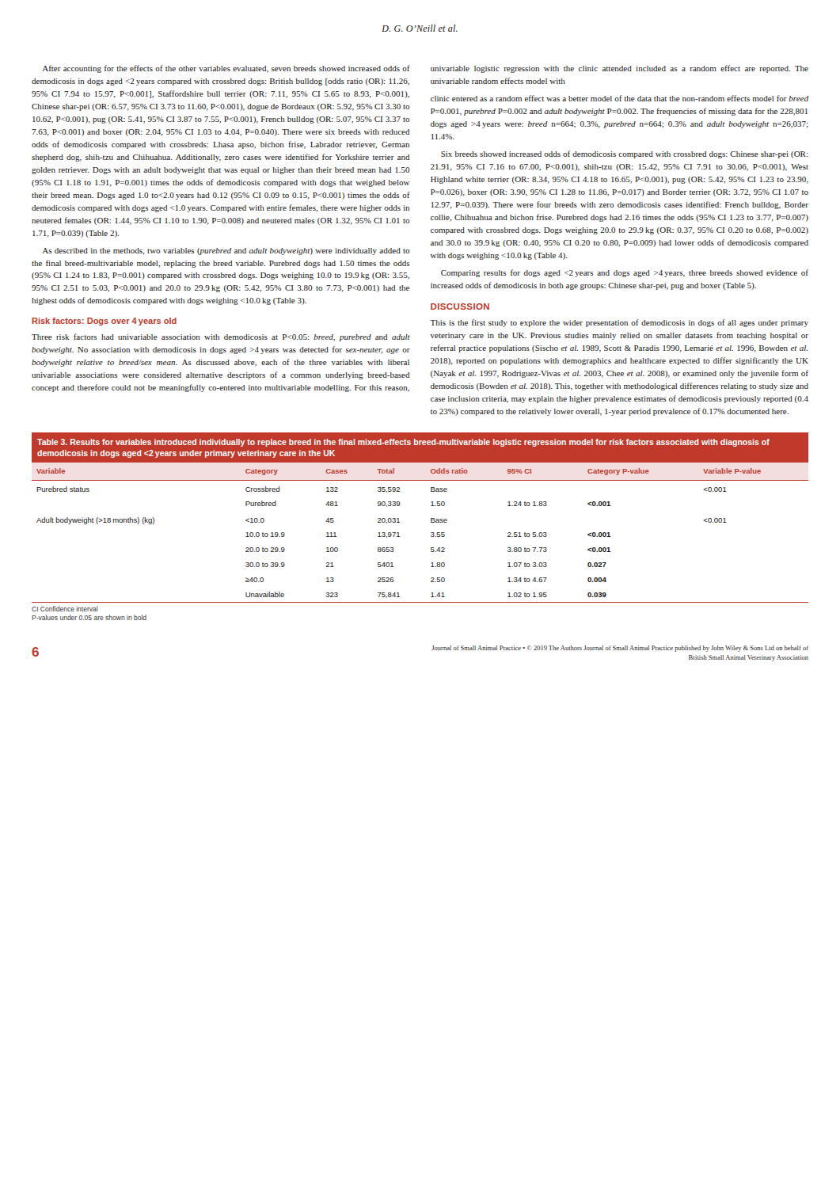D. G. O’Neill et al.
After accounting for the effects of the other variables evaluated, seven breeds showed increased odds of demodicosis in dogs aged <2 years compared with crossbred dogs: British bulldog [odds ratio (OR): 11.26, 95% CI 7.94 to 15.97, P<0.001], Staffordshire bull terrier (OR: 7.11, 95% CI 5.65 to 8.93, P<0.001), Chinese shar-pei (OR: 6.57, 95% CI 3.73 to 11.60, P<0.001), dogue de Bordeaux (OR: 5.92, 95% CI 3.30 to 10.62, P<0.001), pug (OR: 5.41, 95% CI 3.87 to 7.55, P<0.001), French bulldog (OR: 5.07, 95% CI 3.37 to 7.63, P<0.001) and boxer (OR: 2.04, 95% CI 1.03 to 4.04, P=0.040). There were six breeds with reduced odds of demodicosis compared with crossbreds: Lhasa apso, bichon frise, Labrador retriever, German shepherd dog, shih-tzu and Chihuahua. Additionally, zero cases were identified for Yorkshire terrier and golden retriever. Dogs with an adult bodyweight that was equal or higher than their breed mean had 1.50 (95% CI 1.18 to 1.91, P=0.001) times the odds of demodicosis compared with dogs that weighed below their breed mean. Dogs aged 1.0 to<2.0 years had 0.12 (95% CI 0.09 to 0.15, P<0.001) times the odds of demodicosis compared with dogs aged <1.0 years. Compared with entire females, there were higher odds in neutered females (OR: 1.44, 95% CI 1.10 to 1.90, P=0.008) and neutered males (OR 1.32, 95% CI 1.01 to 1.71, P=0.039) (Table 2).
As described in the methods, two variables (purebred and adult bodyweight) were individually added to the final breed-multivariable model, replacing the breed variable. Purebred dogs had 1.50 times the odds (95% CI 1.24 to 1.83, P=0.001) compared with crossbred dogs. Dogs weighing 10.0 to 19.9 kg (OR: 3.55, 95% CI 2.51 to 5.03, P<0.001) and 20.0 to 29.9 kg (OR: 5.42, 95% CI 3.80 to 7.73, P<0.001) had the highest odds of demodicosis compared with dogs weighing <10.0 kg (Table 3).
Risk factors: Dogs over 4 years old
Three risk factors had univariable association with demodicosis at P<0.05: breed, purebred and adult bodyweight. No association with demodicosis in dogs aged >4 years was detected for sex-neuter, age or bodyweight relative to breed/sex mean. As discussed above, each of the three variables with liberal univariable associations were considered alternative descriptors of a common underlying breed-based concept and therefore could not be meaningfully co-entered into multivariable modelling. For this reason, univariable logistic regression with the clinic attended included as a random effect are reported. The univariable random effects model with
clinic entered as a random effect was a better model of the data that the non-random effects model for breed P=0.001, purebred P=0.002 and adult bodyweight P=0.002. The frequencies of missing data for the 228,801 dogs aged >4 years were: breed n=664; 0.3%, purebred n=664; 0.3% and adult bodyweight n=26,037; 11.4%.
Six breeds showed increased odds of demodicosis compared with crossbred dogs: Chinese shar-pei (OR: 21.91, 95% CI 7.16 to 67.00, P<0.001), shih-tzu (OR: 15.42, 95% CI 7.91 to 30.06, P<0.001), West Highland white terrier (OR: 8.34, 95% CI 4.18 to 16.65, P<0.001), pug (OR: 5.42, 95% CI 1.23 to 23.90, P=0.026), boxer (OR: 3.90, 95% CI 1.28 to 11.86, P=0.017) and Border terrier (OR: 3.72, 95% CI 1.07 to 12.97, P=0.039). There were four breeds with zero demodicosis cases identified: French bulldog, Border collie, Chihuahua and bichon frise. Purebred dogs had 2.16 times the odds (95% CI 1.23 to 3.77, P=0.007) compared with crossbred dogs. Dogs weighing 20.0 to 29.9 kg (OR: 0.37, 95% CI 0.20 to 0.68, P=0.002) and 30.0 to 39.9 kg (OR: 0.40, 95% CI 0.20 to 0.80, P=0.009) had lower odds of demodicosis compared with dogs weighing <10.0 kg (Table 4).
Comparing results for dogs aged <2 years and dogs aged >4 years, three breeds showed evidence of increased odds of demodicosis in both age groups: Chinese shar-pei, pug and boxer (Table 5).
Discussion
This is the first study to explore the wider presentation of demodicosis in dogs of all ages under primary veterinary care in the UK. Previous studies mainly relied on smaller datasets from teaching hospital or referral practice populations (Sischo et al. 1989, Scott & Paradis 1990, Lemarié et al. 1996, Bowden et al. 2018), reported on populations with demographics and healthcare expected to differ significantly the UK (Nayak et al. 1997, Rodriguez-Vivas et al. 2003, Chee et al. 2008), or examined only the juvenile form of demodicosis (Bowden et al. 2018). This, together with methodological differences relating to study size and case inclusion criteria, may explain the higher prevalence estimates of demodicosis previously reported (0.4 to 23%) compared to the relatively lower overall, 1-year period prevalence of 0.17% documented here.
Table 3. Results for variables introduced individually to replace breed in the final mixed-effects breed-multivariable logistic regression model for risk factors associated with diagnosis of demodicosis in dogs aged <2 years under primary veterinary care in the UK
| Variable | Category | Cases | Total | Odds ratio | 95% CI | Category P-value | Variable P-value |
| --- | --- | --- | --- | --- | --- | --- | --- |
| Purebred status | Crossbred | 132 | 35,592 | Base | | | <0.001 |
| | Purebred | 481 | 90,339 | 1.50 | 1.24 to 1.83 | <0.001 | |
| Adult bodyweight (>18 months) (kg) | <10.0 | 45 | 20,031 | Base | | | <0.001 |
| | 10.0 to 19.9 | 111 | 13,971 | 3.55 | 2.51 to 5.03 | <0.001 | |
| | 20.0 to 29.9 | 100 | 8653 | 5.42 | 3.80 to 7.73 | <0.001 | |
| | 30.0 to 39.9 | 21 | 5401 | 1.80 | 1.07 to 3.03 | 0.027 | |
| | ≥40.0 | 13 | 2526 | 2.50 | 1.34 to 4.67 | 0.004 | |
| | Unavailable | 323 | 75,841 | 1.41 | 1.02 to 1.95 | 0.039 | |
CI Confidence interval
P-values under 0.05 are shown in bold
6
Journal of Small Animal Practice • © 2019 The Authors Journal of Small Animal Practice published by John Wiley & Sons Ltd on behalf of
British Small Animal Veterinary Association